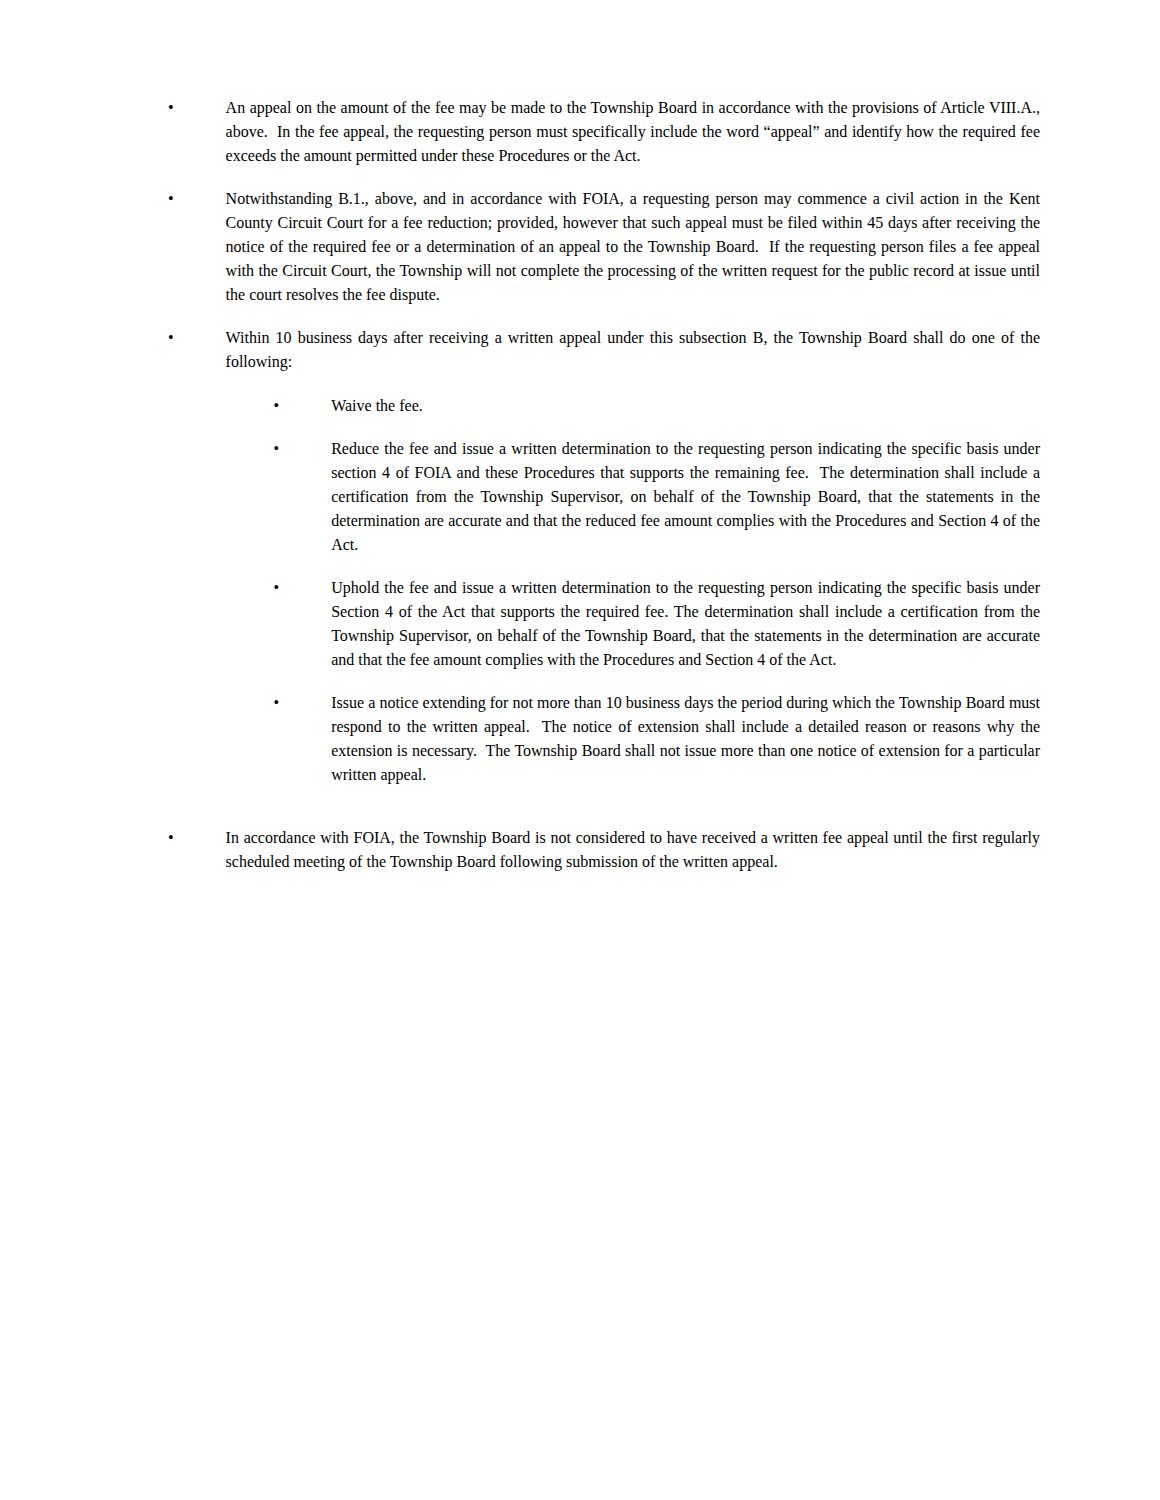•
An appeal on the amount of the fee may be made to the Township Board in accordance with the provisions of Article VIII.A., above. In the fee appeal, the requesting person must specifically include the word “appeal” and identify how the required fee exceeds the amount permitted under these Procedures or the Act.
•
Notwithstanding B.1., above, and in accordance with FOIA, a requesting person may commence a civil action in the Kent County Circuit Court for a fee reduction; provided, however that such appeal must be filed within 45 days after receiving the notice of the required fee or a determination of an appeal to the Township Board. If the requesting person files a fee appeal with the Circuit Court, the Township will not complete the processing of the written request for the public record at issue until the court resolves the fee dispute.
•
Within 10 business days after receiving a written appeal under this subsection B, the Township Board shall do one of the following:
•
Waive the fee.
•
Reduce the fee and issue a written determination to the requesting person indicating the specific basis under section 4 of FOIA and these Procedures that supports the remaining fee. The determination shall include a certification from the Township Supervisor, on behalf of the Township Board, that the statements in the determination are accurate and that the reduced fee amount complies with the Procedures and Section 4 of the Act.
•
Uphold the fee and issue a written determination to the requesting person indicating the specific basis under Section 4 of the Act that supports the required fee. The determination shall include a certification from the Township Supervisor, on behalf of the Township Board, that the statements in the determination are accurate and that the fee amount complies with the Procedures and Section 4 of the Act.
•
Issue a notice extending for not more than 10 business days the period during which the Township Board must respond to the written appeal. The notice of extension shall include a detailed reason or reasons why the extension is necessary. The Township Board shall not issue more than one notice of extension for a particular written appeal.
•
In accordance with FOIA, the Township Board is not considered to have received a written fee appeal until the first regularly scheduled meeting of the Township Board following submission of the written appeal.